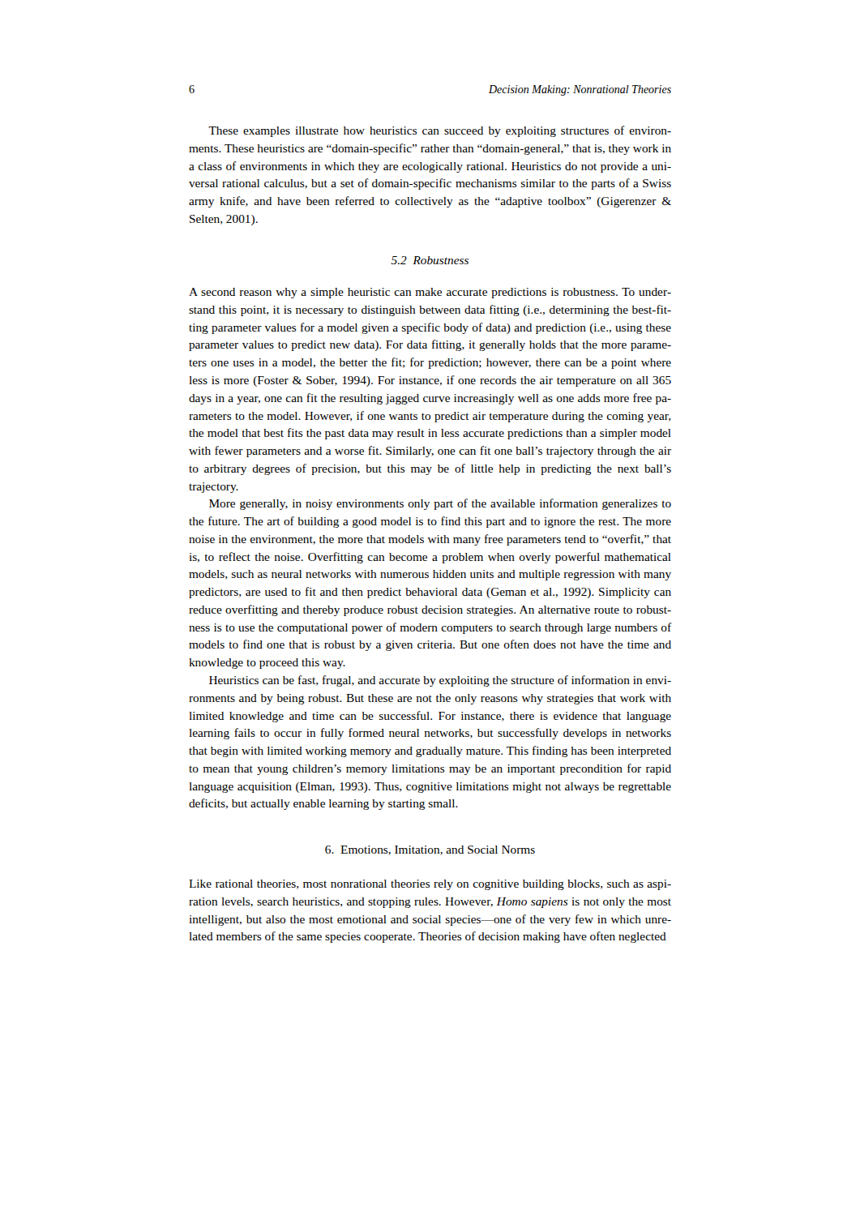6 Decision Making: Nonrational Theories
These examples illustrate how heuristics can succeed by exploiting structures of environments. These heuristics are “domain-specific” rather than “domain-general,” that is, they work in a class of environments in which they are ecologically rational. Heuristics do not provide a universal rational calculus, but a set of domain-specific mechanisms similar to the parts of a Swiss army knife, and have been referred to collectively as the “adaptive toolbox” (Gigerenzer & Selten, 2001).
5.2 Robustness
A second reason why a simple heuristic can make accurate predictions is robustness. To understand this point, it is necessary to distinguish between data fitting (i.e., determining the best-fitting parameter values for a model given a specific body of data) and prediction (i.e., using these parameter values to predict new data). For data fitting, it generally holds that the more parameters one uses in a model, the better the fit; for prediction; however, there can be a point where less is more (Foster & Sober, 1994). For instance, if one records the air temperature on all 365 days in a year, one can fit the resulting jagged curve increasingly well as one adds more free parameters to the model. However, if one wants to predict air temperature during the coming year, the model that best fits the past data may result in less accurate predictions than a simpler model with fewer parameters and a worse fit. Similarly, one can fit one ball’s trajectory through the air to arbitrary degrees of precision, but this may be of little help in predicting the next ball’s trajectory.
More generally, in noisy environments only part of the available information generalizes to the future. The art of building a good model is to find this part and to ignore the rest. The more noise in the environment, the more that models with many free parameters tend to “overfit,” that is, to reflect the noise. Overfitting can become a problem when overly powerful mathematical models, such as neural networks with numerous hidden units and multiple regression with many predictors, are used to fit and then predict behavioral data (Geman et al., 1992). Simplicity can reduce overfitting and thereby produce robust decision strategies. An alternative route to robustness is to use the computational power of modern computers to search through large numbers of models to find one that is robust by a given criteria. But one often does not have the time and knowledge to proceed this way.
Heuristics can be fast, frugal, and accurate by exploiting the structure of information in environments and by being robust. But these are not the only reasons why strategies that work with limited knowledge and time can be successful. For instance, there is evidence that language learning fails to occur in fully formed neural networks, but successfully develops in networks that begin with limited working memory and gradually mature. This finding has been interpreted to mean that young children’s memory limitations may be an important precondition for rapid language acquisition (Elman, 1993). Thus, cognitive limitations might not always be regrettable deficits, but actually enable learning by starting small.
6. Emotions, Imitation, and Social Norms
Like rational theories, most nonrational theories rely on cognitive building blocks, such as aspiration levels, search heuristics, and stopping rules. However, Homo sapiens is not only the most intelligent, but also the most emotional and social species—one of the very few in which unrelated members of the same species cooperate. Theories of decision making have often neglected